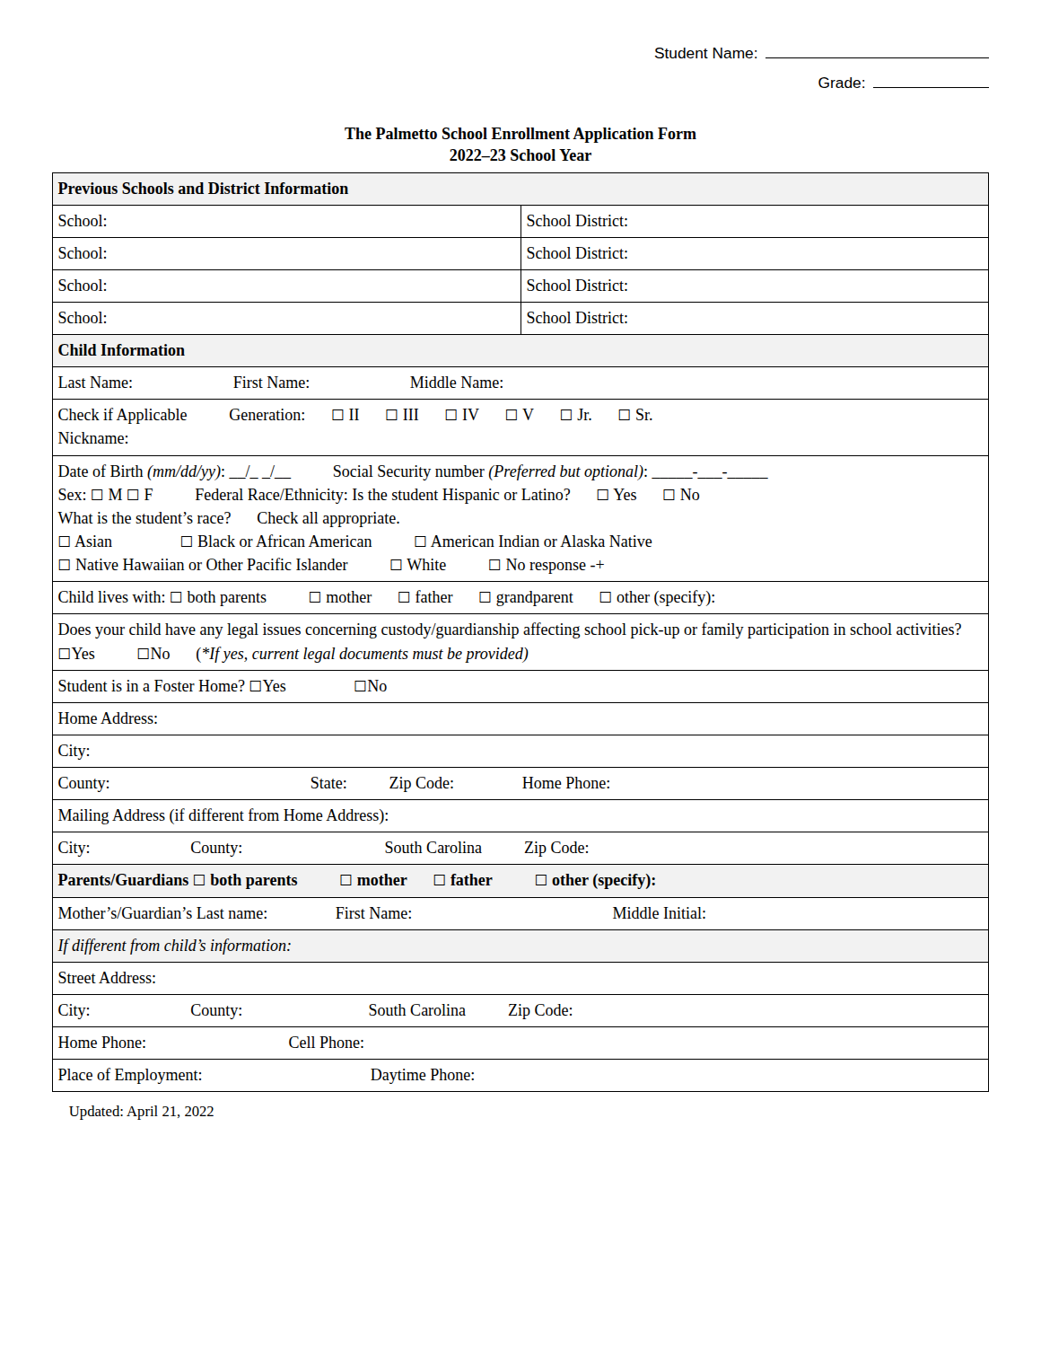Student Name:
Grade:
The Palmetto School Enrollment Application Form 2022–23 School Year
| Previous Schools and District Information |
| School: | School District: |
| School: | School District: |
| School: | School District: |
| School: | School District: |
| Child Information |
| Last Name: First Name: Middle Name: |
| Check if Applicable Generation: ☐ II ☐ III ☐ IV ☐ V ☐ Jr. ☐ Sr. Nickname: |
| Date of Birth (mm/dd/yy) : __/_ _/__ Social Security number (Preferred but optional) : _____-___-_____ Sex: ☐ M ☐ F Federal Race/Ethnicity: Is the student Hispanic or Latino? ☐ Yes ☐ No What is the student’s race? Check all appropriate. ☐ Asian ☐ Black or African American ☐ American Indian or Alaska Native ☐ Native Hawaiian or Other Pacific Islander ☐ White ☐ No response -+ |
| Child lives with: ☐ both parents ☐ mother ☐ father ☐ grandparent ☐ other (specify): |
| Does your child have any legal issues concerning custody/guardianship affecting school pick-up or family participation in school activities? ☐ Yes ☐ No ( *If yes, current legal documents must be provided) |
| Student is in a Foster Home? ☐ Yes ☐ No |
| Home Address: |
| City: |
| County: State: Zip Code: Home Phone: |
| Mailing Address (if different from Home Address): |
| City: County: South Carolina Zip Code: |
| Parents/Guardians ☐ both parents ☐ mother ☐ father ☐ other (specify): |
| Mother’s/Guardian’s Last name: First Name: Middle Initial: |
| If different from child’s information: |
| Street Address: |
| City: County: South Carolina Zip Code: |
| Home Phone: Cell Phone: |
| Place of Employment: Daytime Phone: |
Updated: April 21, 2022